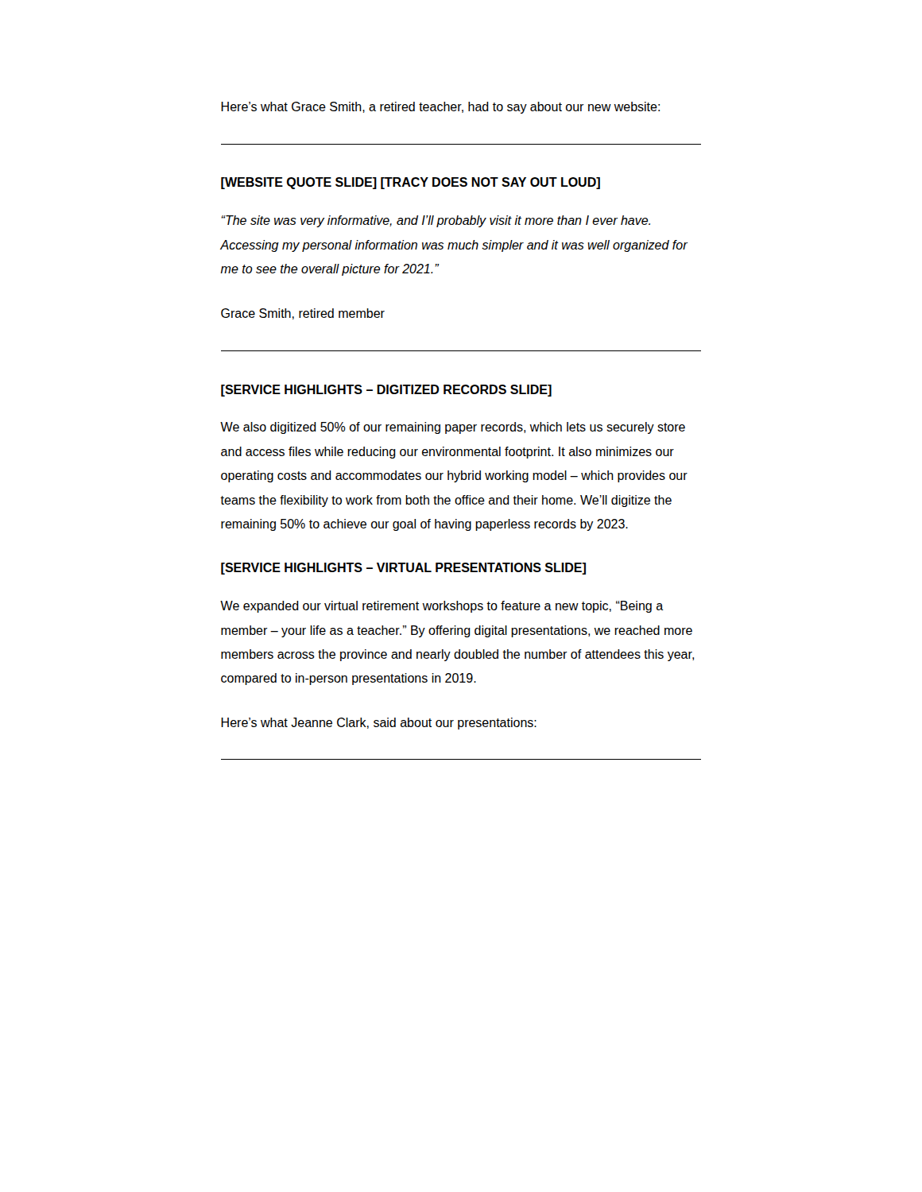Here’s what Grace Smith, a retired teacher, had to say about our new website:
[WEBSITE QUOTE SLIDE] [TRACY DOES NOT SAY OUT LOUD]
“The site was very informative, and I’ll probably visit it more than I ever have. Accessing my personal information was much simpler and it was well organized for me to see the overall picture for 2021.”
Grace Smith, retired member
[SERVICE HIGHLIGHTS – DIGITIZED RECORDS SLIDE]
We also digitized 50% of our remaining paper records, which lets us securely store and access files while reducing our environmental footprint. It also minimizes our operating costs and accommodates our hybrid working model – which provides our teams the flexibility to work from both the office and their home. We’ll digitize the remaining 50% to achieve our goal of having paperless records by 2023.
[SERVICE HIGHLIGHTS – VIRTUAL PRESENTATIONS SLIDE]
We expanded our virtual retirement workshops to feature a new topic, “Being a member – your life as a teacher.” By offering digital presentations, we reached more members across the province and nearly doubled the number of attendees this year, compared to in-person presentations in 2019.
Here’s what Jeanne Clark, said about our presentations: